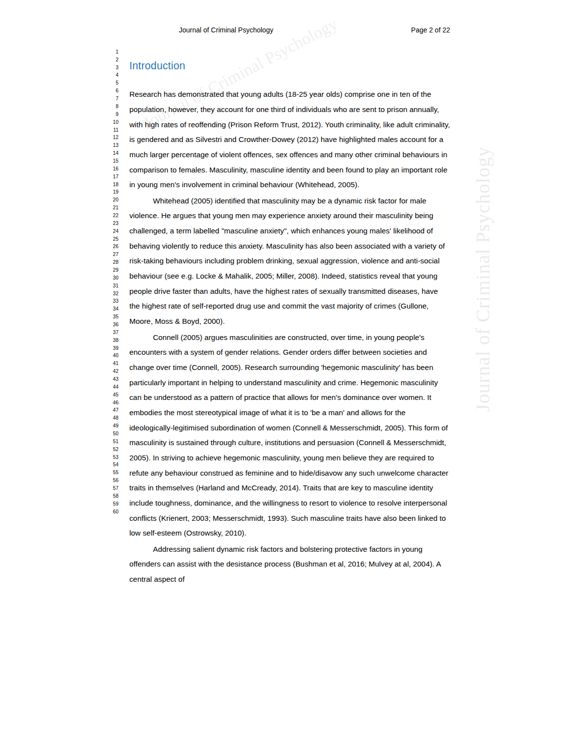123456789101112131415161718192021222324252627282930313233343536373839404142434445464748495051525354555657585960
Journal of Criminal Psychology
Journal of Criminal Psychology
Journal of Criminal Psychology Page 2 of 22
Introduction
Research has demonstrated that young adults (18-25 year olds) comprise one in ten of the population, however, they account for one third of individuals who are sent to prison annually, with high rates of reoffending (Prison Reform Trust, 2012). Youth criminality, like adult criminality, is gendered and as Silvestri and Crowther-Dowey (2012) have highlighted males account for a much larger percentage of violent offences, sex offences and many other criminal behaviours in comparison to females. Masculinity, masculine identity and been found to play an important role in young men's involvement in criminal behaviour (Whitehead, 2005).
Whitehead (2005) identified that masculinity may be a dynamic risk factor for male violence. He argues that young men may experience anxiety around their masculinity being challenged, a term labelled "masculine anxiety", which enhances young males' likelihood of behaving violently to reduce this anxiety. Masculinity has also been associated with a variety of risk-taking behaviours including problem drinking, sexual aggression, violence and anti-social behaviour (see e.g. Locke & Mahalik, 2005; Miller, 2008). Indeed, statistics reveal that young people drive faster than adults, have the highest rates of sexually transmitted diseases, have the highest rate of self-reported drug use and commit the vast majority of crimes (Gullone, Moore, Moss & Boyd, 2000).
Connell (2005) argues masculinities are constructed, over time, in young people's encounters with a system of gender relations. Gender orders differ between societies and change over time (Connell, 2005). Research surrounding 'hegemonic masculinity' has been particularly important in helping to understand masculinity and crime. Hegemonic masculinity can be understood as a pattern of practice that allows for men's dominance over women. It embodies the most stereotypical image of what it is to 'be a man' and allows for the ideologically-legitimised subordination of women (Connell & Messerschmidt, 2005). This form of masculinity is sustained through culture, institutions and persuasion (Connell & Messerschmidt, 2005). In striving to achieve hegemonic masculinity, young men believe they are required to refute any behaviour construed as feminine and to hide/disavow any such unwelcome character traits in themselves (Harland and McCready, 2014). Traits that are key to masculine identity include toughness, dominance, and the willingness to resort to violence to resolve interpersonal conflicts (Krienert, 2003; Messerschmidt, 1993). Such masculine traits have also been linked to low self-esteem (Ostrowsky, 2010).
Addressing salient dynamic risk factors and bolstering protective factors in young offenders can assist with the desistance process (Bushman et al, 2016; Mulvey at al, 2004). A central aspect of